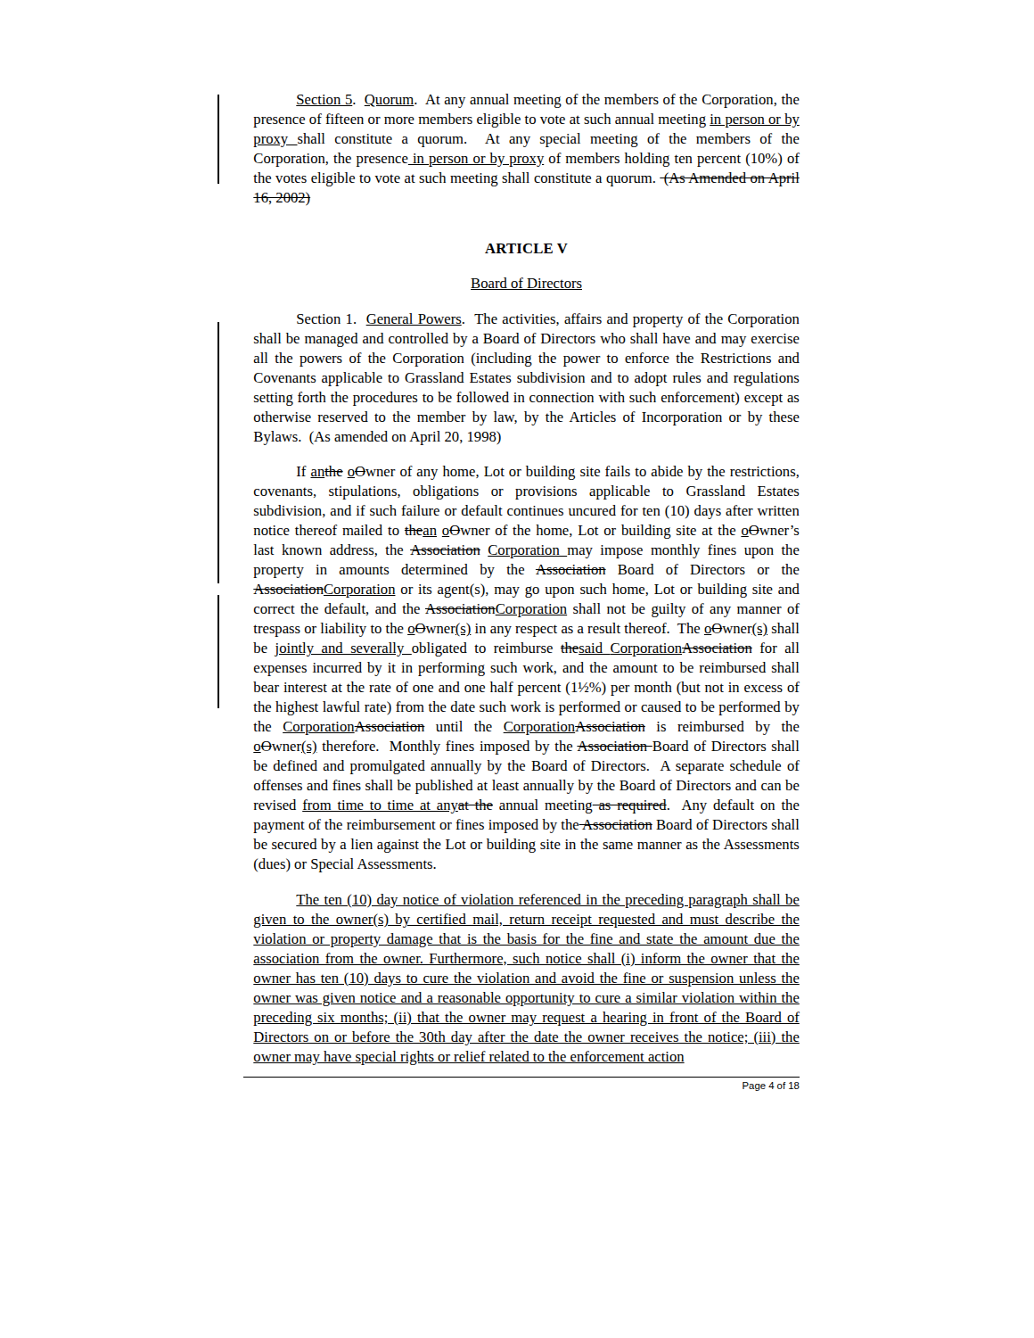Section 5. Quorum. At any annual meeting of the members of the Corporation, the presence of fifteen or more members eligible to vote at such annual meeting in person or by proxy shall constitute a quorum. At any special meeting of the members of the Corporation, the presence in person or by proxy of members holding ten percent (10%) of the votes eligible to vote at such meeting shall constitute a quorum. (As Amended on April 16, 2002)
ARTICLE V
Board of Directors
Section 1. General Powers. The activities, affairs and property of the Corporation shall be managed and controlled by a Board of Directors who shall have and may exercise all the powers of the Corporation (including the power to enforce the Restrictions and Covenants applicable to Grassland Estates subdivision and to adopt rules and regulations setting forth the procedures to be followed in connection with such enforcement) except as otherwise reserved to the member by law, by the Articles of Incorporation or by these Bylaws. (As amended on April 20, 1998)
If an the oOwner of any home, Lot or building site fails to abide by the restrictions, covenants, stipulations, obligations or provisions applicable to Grassland Estates subdivision, and if such failure or default continues uncured for ten (10) days after written notice thereof mailed to thean oOwner of the home, Lot or building site at the oOwner’s last known address, the Association Corporation may impose monthly fines upon the property in amounts determined by the Association Board of Directors or the AssociationCorporation or its agent(s), may go upon such home, Lot or building site and correct the default, and the AssociationCorporation shall not be guilty of any manner of trespass or liability to the oOwner(s) in any respect as a result thereof. The oOwner(s) shall be jointly and severally obligated to reimburse thesaid Corporation Association for all expenses incurred by it in performing such work, and the amount to be reimbursed shall bear interest at the rate of one and one half percent (1½%) per month (but not in excess of the highest lawful rate) from the date such work is performed or caused to be performed by the Corporation Association until the Corporation Association is reimbursed by the oOwner(s) therefore. Monthly fines imposed by the Association Board of Directors shall be defined and promulgated annually by the Board of Directors. A separate schedule of offenses and fines shall be published at least annually by the Board of Directors and can be revised from time to time at any at the annual meeting as required. Any default on the payment of the reimbursement or fines imposed by the Association Board of Directors shall be secured by a lien against the Lot or building site in the same manner as the Assessments (dues) or Special Assessments.
The ten (10) day notice of violation referenced in the preceding paragraph shall be given to the owner(s) by certified mail, return receipt requested and must describe the violation or property damage that is the basis for the fine and state the amount due the association from the owner. Furthermore, such notice shall (i) inform the owner that the owner has ten (10) days to cure the violation and avoid the fine or suspension unless the owner was given notice and a reasonable opportunity to cure a similar violation within the preceding six months; (ii) that the owner may request a hearing in front of the Board of Directors on or before the 30th day after the date the owner receives the notice; (iii) the owner may have special rights or relief related to the enforcement action
Page 4 of 18